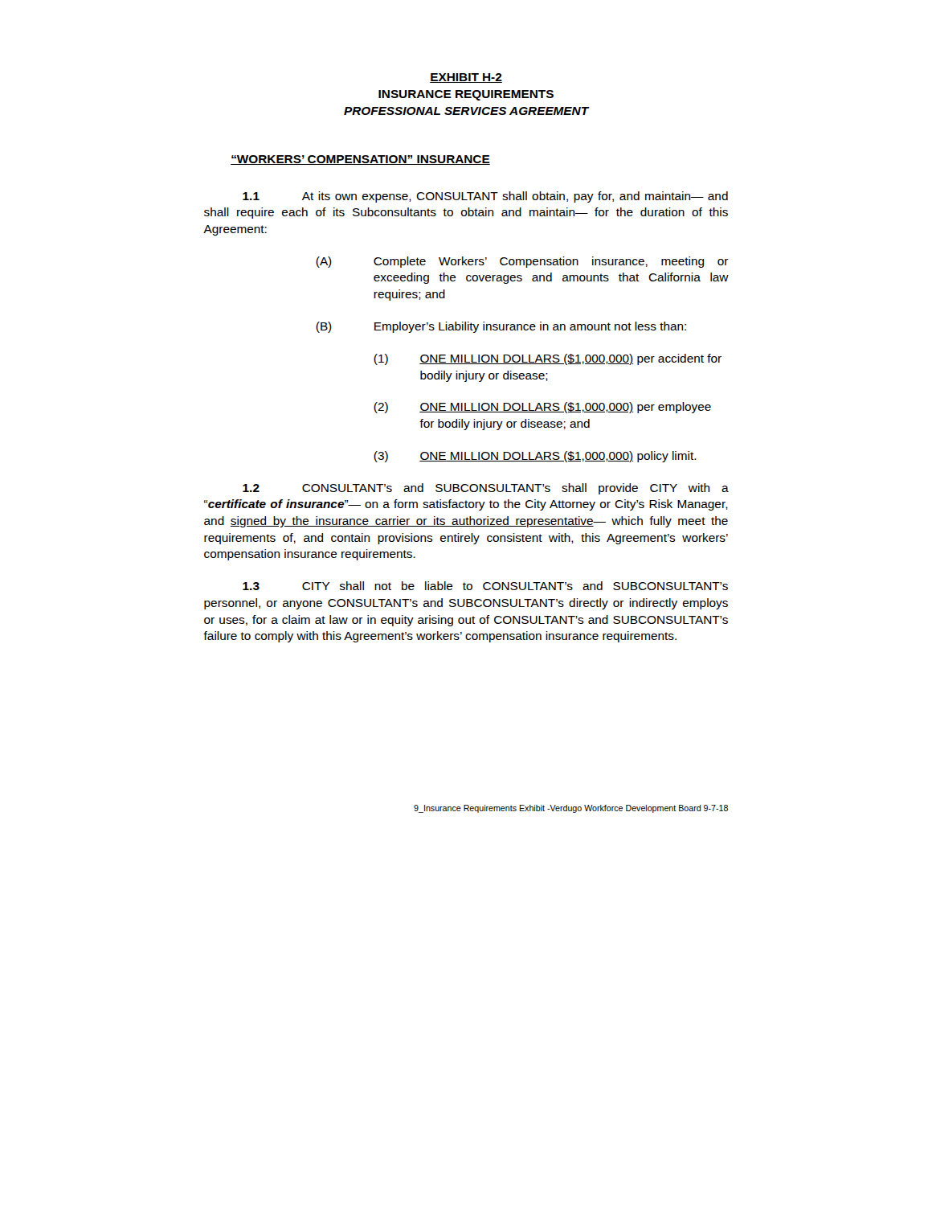EXHIBIT H-2
INSURANCE REQUIREMENTS
PROFESSIONAL SERVICES AGREEMENT
“WORKERS’ COMPENSATION” INSURANCE
1.1 At its own expense, CONSULTANT shall obtain, pay for, and maintain— and shall require each of its Subconsultants to obtain and maintain— for the duration of this Agreement:
(A) Complete Workers’ Compensation insurance, meeting or exceeding the coverages and amounts that California law requires; and
(B) Employer’s Liability insurance in an amount not less than:
(1) ONE MILLION DOLLARS ($1,000,000) per accident for bodily injury or disease;
(2) ONE MILLION DOLLARS ($1,000,000) per employee for bodily injury or disease; and
(3) ONE MILLION DOLLARS ($1,000,000) policy limit.
1.2 CONSULTANT’s and SUBCONSULTANT’s shall provide CITY with a “certificate of insurance”— on a form satisfactory to the City Attorney or City’s Risk Manager, and signed by the insurance carrier or its authorized representative— which fully meet the requirements of, and contain provisions entirely consistent with, this Agreement’s workers’ compensation insurance requirements.
1.3 CITY shall not be liable to CONSULTANT’s and SUBCONSULTANT’s personnel, or anyone CONSULTANT’s and SUBCONSULTANT’s directly or indirectly employs or uses, for a claim at law or in equity arising out of CONSULTANT’s and SUBCONSULTANT’s failure to comply with this Agreement’s workers’ compensation insurance requirements.
9_Insurance Requirements Exhibit -Verdugo Workforce Development Board 9-7-18